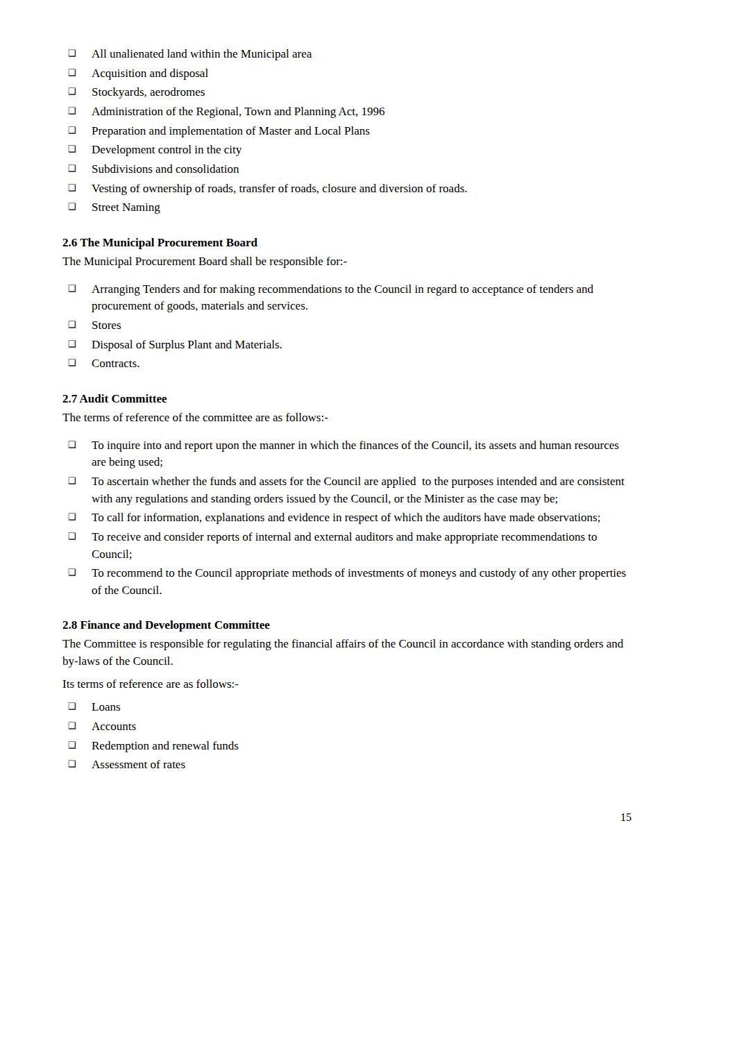All unalienated land within the Municipal area
Acquisition and disposal
Stockyards, aerodromes
Administration of the Regional, Town and Planning Act, 1996
Preparation and implementation of Master and Local Plans
Development control in the city
Subdivisions and consolidation
Vesting of ownership of roads, transfer of roads, closure and diversion of roads.
Street Naming
2.6 The Municipal Procurement Board
The Municipal Procurement Board shall be responsible for:-
Arranging Tenders and for making recommendations to the Council in regard to acceptance of tenders and procurement of goods, materials and services.
Stores
Disposal of Surplus Plant and Materials.
Contracts.
2.7 Audit Committee
The terms of reference of the committee are as follows:-
To inquire into and report upon the manner in which the finances of the Council, its assets and human resources are being used;
To ascertain whether the funds and assets for the Council are applied to the purposes intended and are consistent with any regulations and standing orders issued by the Council, or the Minister as the case may be;
To call for information, explanations and evidence in respect of which the auditors have made observations;
To receive and consider reports of internal and external auditors and make appropriate recommendations to Council;
To recommend to the Council appropriate methods of investments of moneys and custody of any other properties of the Council.
2.8 Finance and Development Committee
The Committee is responsible for regulating the financial affairs of the Council in accordance with standing orders and by-laws of the Council.
Its terms of reference are as follows:-
Loans
Accounts
Redemption and renewal funds
Assessment of rates
15